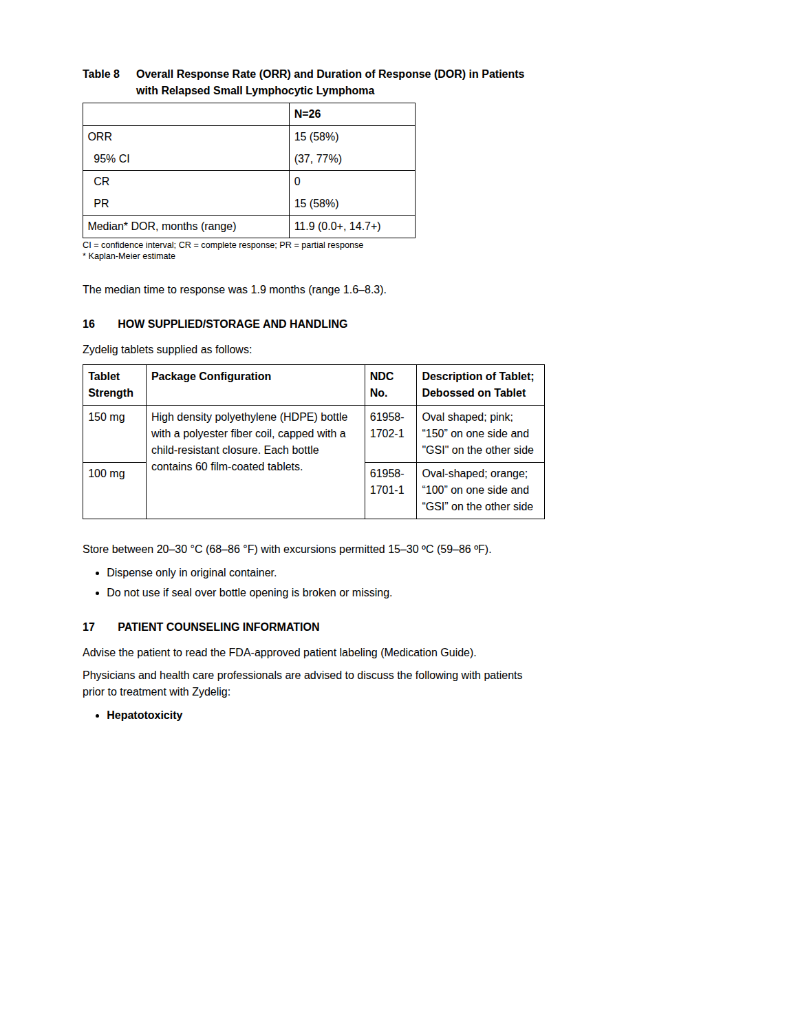Table 8 Overall Response Rate (ORR) and Duration of Response (DOR) in Patients with Relapsed Small Lymphocytic Lymphoma
| | N=26 |
| ORR | 15 (58%) |
| 95% CI | (37, 77%) |
| CR | 0 |
| PR | 15 (58%) |
| Median* DOR, months (range) | 11.9 (0.0+, 14.7+) |
CI = confidence interval; CR = complete response; PR = partial response
* Kaplan-Meier estimate
The median time to response was 1.9 months (range 1.6–8.3).
16 HOW SUPPLIED/STORAGE AND HANDLING
Zydelig tablets supplied as follows:
| Tablet Strength | Package Configuration | NDC No. | Description of Tablet; Debossed on Tablet |
| --- | --- | --- | --- |
| 150 mg | High density polyethylene (HDPE) bottle with a polyester fiber coil, capped with a child-resistant closure. Each bottle contains 60 film-coated tablets. | 61958-1702-1 | Oval shaped; pink; “150” on one side and "GSI" on the other side |
| 100 mg | 61958-1701-1 | Oval-shaped; orange; “100” on one side and “GSI” on the other side |
Store between 20–30 °C (68–86 °F) with excursions permitted 15–30 ºC (59–86 ºF).
Dispense only in original container.
Do not use if seal over bottle opening is broken or missing.
17 PATIENT COUNSELING INFORMATION
Advise the patient to read the FDA-approved patient labeling (Medication Guide).
Physicians and health care professionals are advised to discuss the following with patients prior to treatment with Zydelig:
Hepatotoxicity